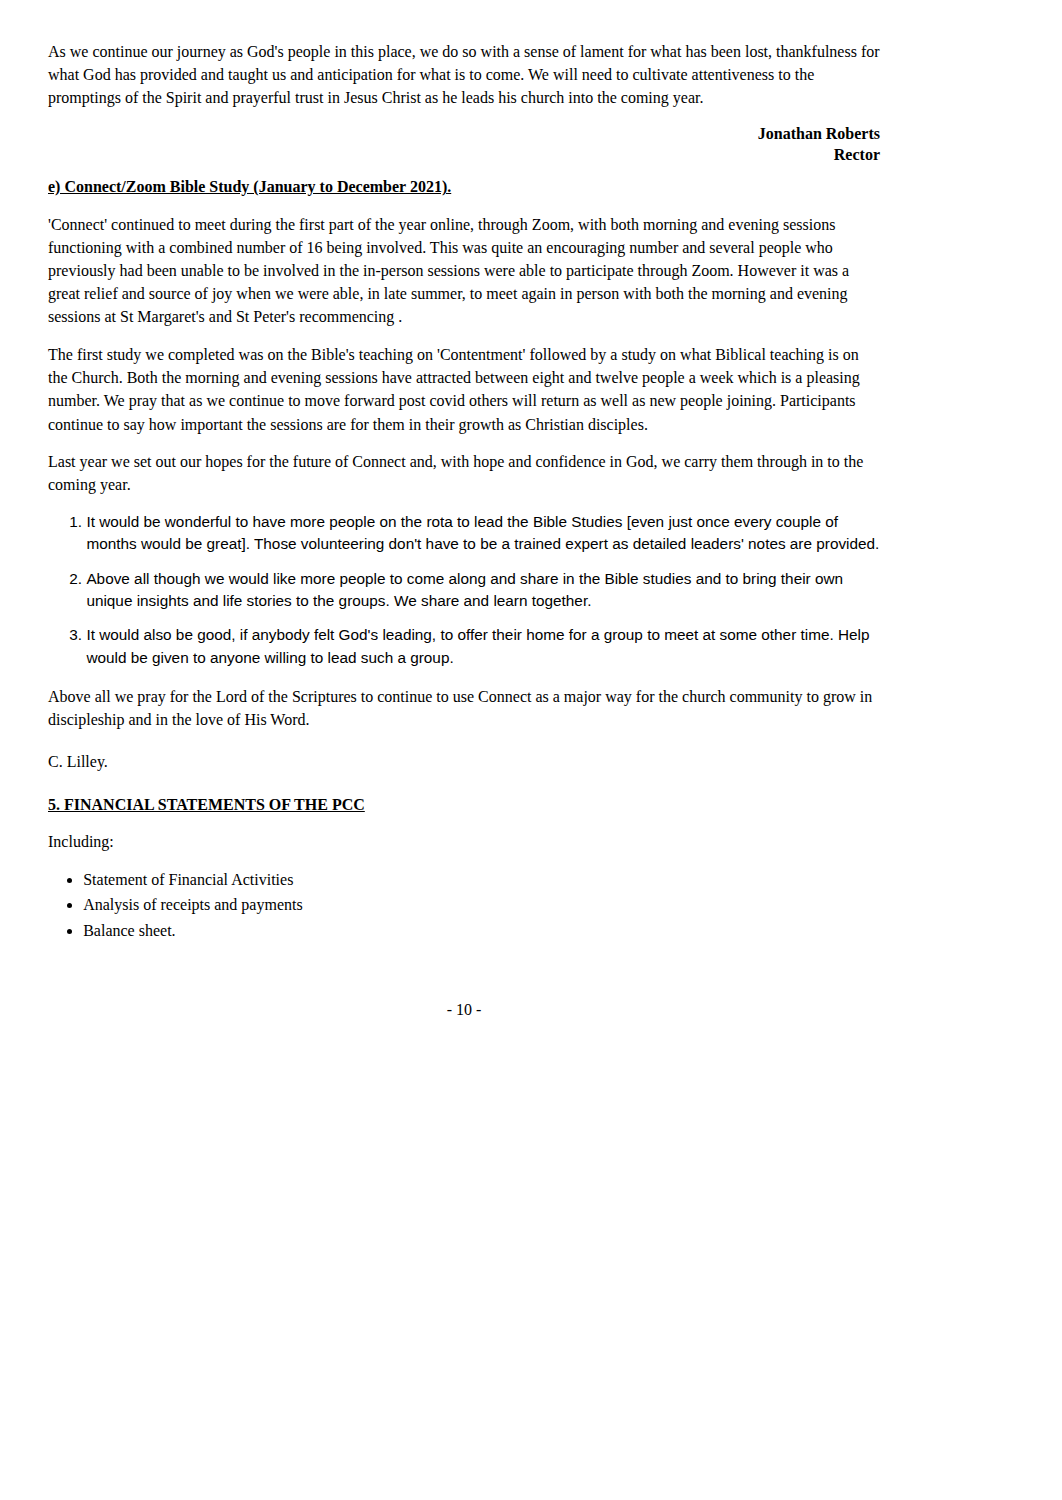As we continue our journey as God's people in this place, we do so with a sense of lament for what has been lost, thankfulness for what God has provided and taught us and anticipation for what is to come. We will need to cultivate attentiveness to the promptings of the Spirit and prayerful trust in Jesus Christ as he leads his church into the coming year.
Jonathan Roberts
Rector
e) Connect/Zoom Bible Study (January to December 2021).
'Connect' continued to meet during the first part of the year online, through Zoom, with both morning and evening sessions functioning with a combined number of 16 being involved. This was quite an encouraging number and several people who previously had been unable to be involved in the in-person sessions were able to participate through Zoom. However it was a great relief and source of joy when we were able, in late summer, to meet again in person with both the morning and evening sessions at St Margaret's and St Peter's recommencing .
The first study we completed was on the Bible's teaching on 'Contentment' followed by a study on what Biblical teaching is on the Church. Both the morning and evening sessions have attracted between eight and twelve people a week which is a pleasing number. We pray that as we continue to move forward post covid others will return as well as new people joining. Participants continue to say how important the sessions are for them in their growth as Christian disciples.
Last year we set out our hopes for the future of Connect and, with hope and confidence in God, we carry them through in to the coming year.
It would be wonderful to have more people on the rota to lead the Bible Studies [even just once every couple of months would be great]. Those volunteering don't have to be a trained expert as detailed leaders' notes are provided.
Above all though we would like more people to come along and share in the Bible studies and to bring their own unique insights and life stories to the groups. We share and learn together.
It would also be good, if anybody felt God's leading, to offer their home for a group to meet at some other time. Help would be given to anyone willing to lead such a group.
Above all we pray for the Lord of the Scriptures to continue to use Connect as a major way for the church community to grow in discipleship and in the love of His Word.
C. Lilley.
5. FINANCIAL STATEMENTS OF THE PCC
Including:
Statement of Financial Activities
Analysis of receipts and payments
Balance sheet.
- 10 -